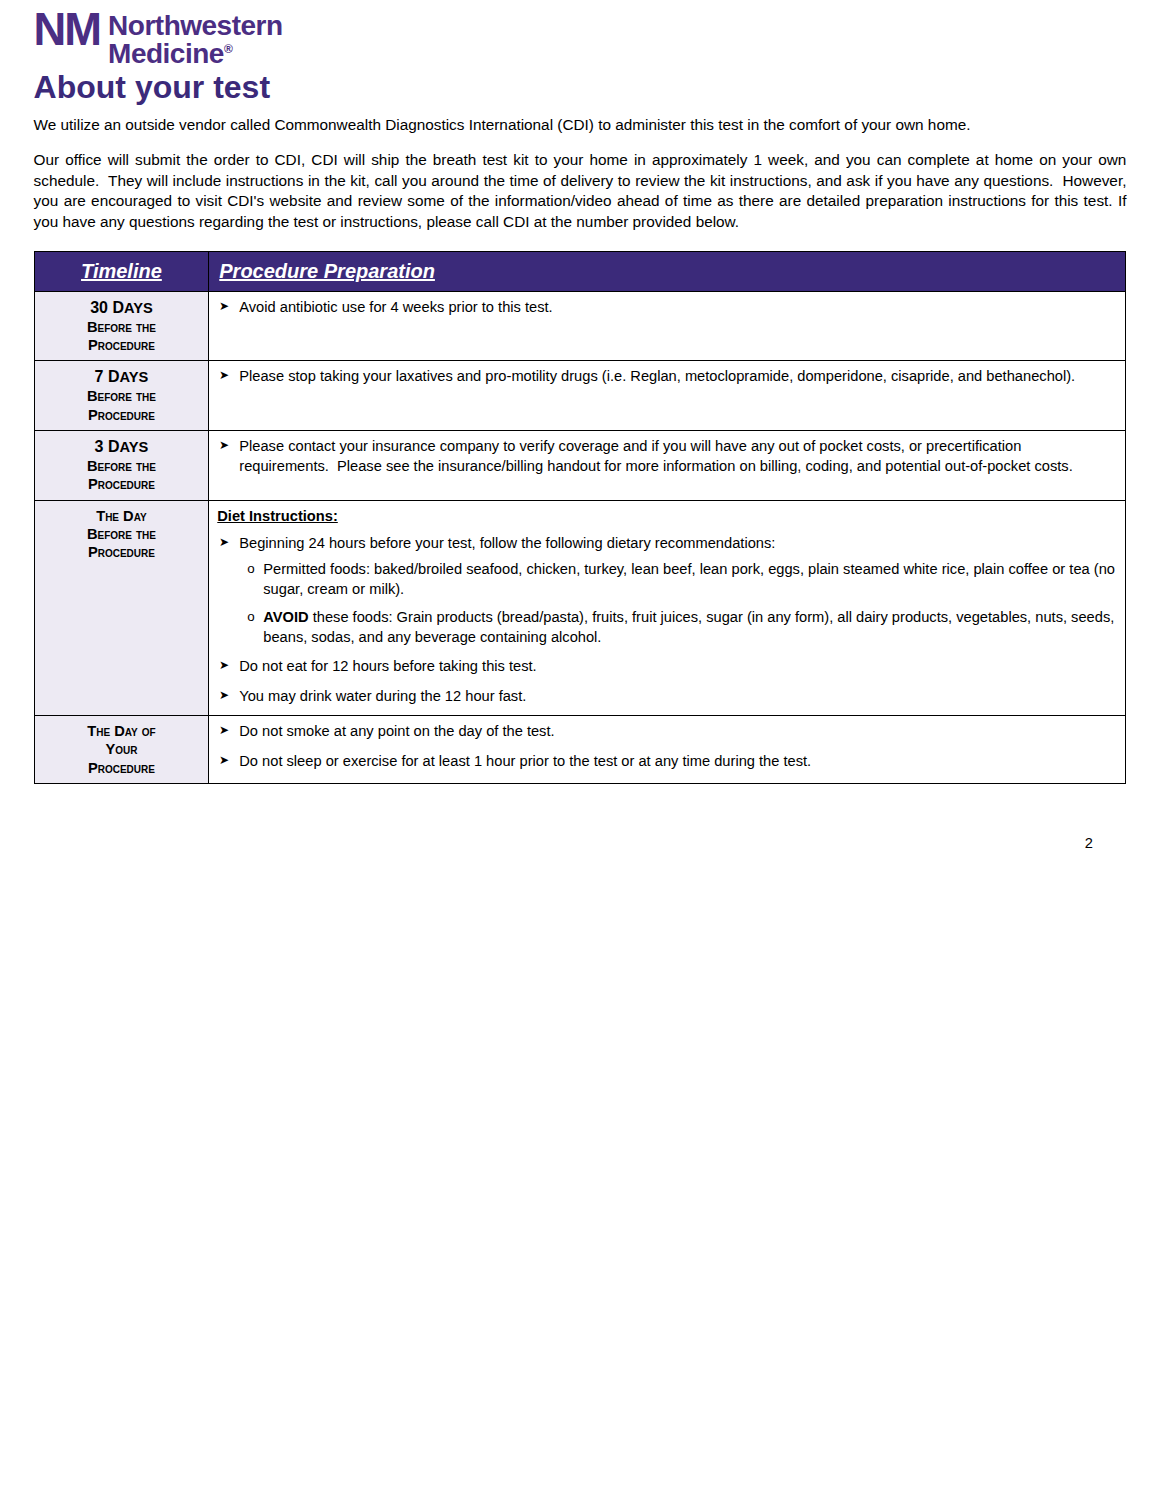NM
Northwestern Medicine®
About your test
We utilize an outside vendor called Commonwealth Diagnostics International (CDI) to administer this test in the comfort of your own home.
Our office will submit the order to CDI, CDI will ship the breath test kit to your home in approximately 1 week, and you can complete at home on your own schedule. They will include instructions in the kit, call you around the time of delivery to review the kit instructions, and ask if you have any questions. However, you are encouraged to visit CDI's website and review some of the information/video ahead of time as there are detailed preparation instructions for this test. If you have any questions regarding the test or instructions, please call CDI at the number provided below.
| Timeline | Procedure Preparation |
| --- | --- |
| 30 D AYS Before the Procedure | Avoid antibiotic use for 4 weeks prior to this test. |
| 7 D AYS Before the Procedure | Please stop taking your laxatives and pro-motility drugs (i.e. Reglan, metoclopramide, domperidone, cisapride, and bethanechol). |
| 3 D AYS Before the Procedure | Please contact your insurance company to verify coverage and if you will have any out of pocket costs, or precertification requirements. Please see the insurance/billing handout for more information on billing, coding, and potential out-of-pocket costs. |
| The Day Before the Procedure | Diet Instructions: Beginning 24 hours before your test, follow the following dietary recommendations: Permitted foods: baked/broiled seafood, chicken, turkey, lean beef, lean pork, eggs, plain steamed white rice, plain coffee or tea (no sugar, cream or milk). AVOID these foods: Grain products (bread/pasta), fruits, fruit juices, sugar (in any form), all dairy products, vegetables, nuts, seeds, beans, sodas, and any beverage containing alcohol. Do not eat for 12 hours before taking this test. You may drink water during the 12 hour fast. |
| The Day of Your Procedure | Do not smoke at any point on the day of the test. Do not sleep or exercise for at least 1 hour prior to the test or at any time during the test. |
2